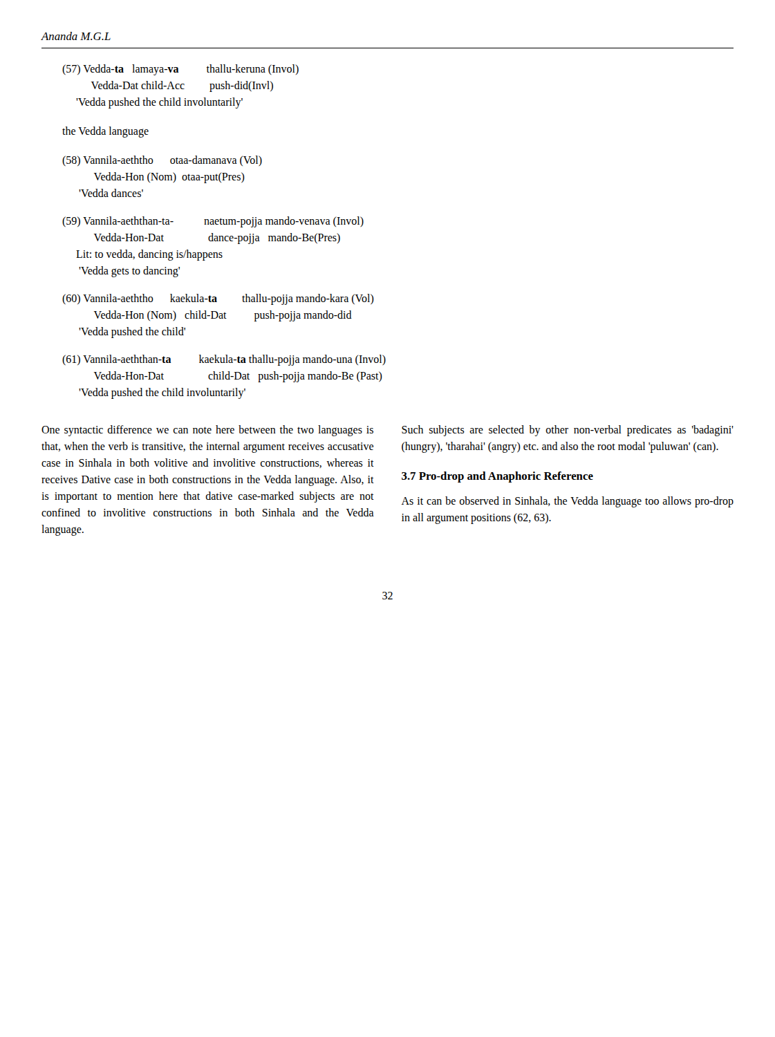Ananda M.G.L
(57) Vedda-ta lamaya-va thallu-keruna (Invol)
Vedda-Dat child-Acc push-did(Invl)
'Vedda pushed the child involuntarily'
the Vedda language
(58) Vannila-aeththo otaa-damanava (Vol)
Vedda-Hon (Nom) otaa-put(Pres)
'Vedda dances'
(59) Vannila-aeththan-ta- naetum-pojja mando-venava (Invol)
Vedda-Hon-Dat dance-pojja mando-Be(Pres)
Lit: to vedda, dancing is/happens
'Vedda gets to dancing'
(60) Vannila-aeththo kaekula-ta thallu-pojja mando-kara (Vol)
Vedda-Hon (Nom) child-Dat push-pojja mando-did
'Vedda pushed the child'
(61) Vannila-aeththan-ta kaekula-ta thallu-pojja mando-una (Invol)
Vedda-Hon-Dat child-Dat push-pojja mando-Be (Past)
'Vedda pushed the child involuntarily'
One syntactic difference we can note here between the two languages is that, when the verb is transitive, the internal argument receives accusative case in Sinhala in both volitive and involitive constructions, whereas it receives Dative case in both constructions in the Vedda language. Also, it is important to mention here that dative case-marked subjects are not confined to involitive constructions in both Sinhala and the Vedda language.
Such subjects are selected by other non-verbal predicates as 'badagini' (hungry), 'tharahai' (angry) etc. and also the root modal 'puluwan' (can).
3.7 Pro-drop and Anaphoric Reference
As it can be observed in Sinhala, the Vedda language too allows pro-drop in all argument positions (62, 63).
32